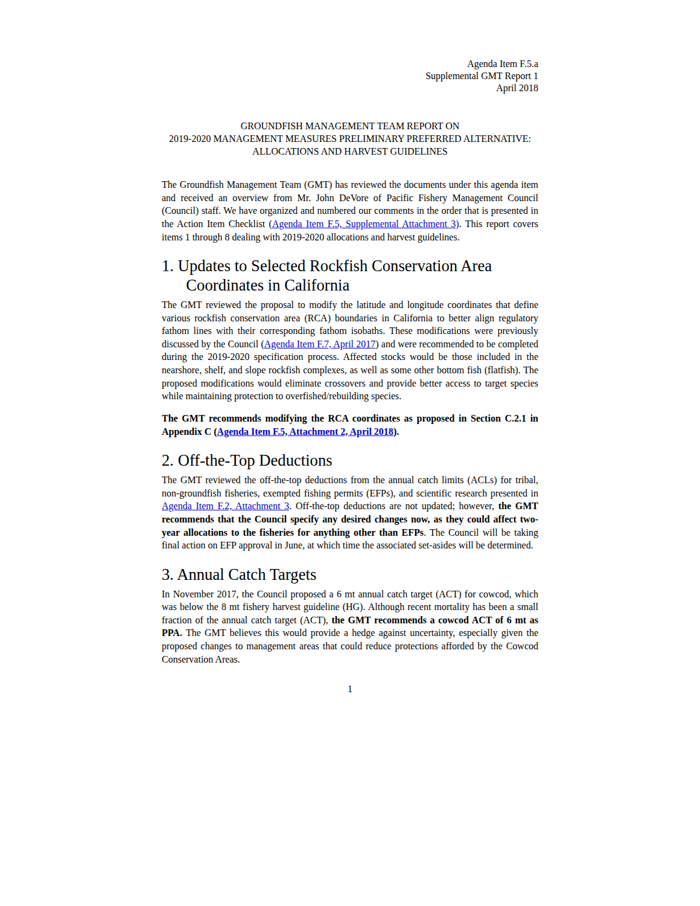Agenda Item F.5.a
Supplemental GMT Report 1
April 2018
Groundfish Management Team Report on
2019-2020 Management Measures Preliminary Preferred Alternative:
Allocations and Harvest Guidelines
The Groundfish Management Team (GMT) has reviewed the documents under this agenda item and received an overview from Mr. John DeVore of Pacific Fishery Management Council (Council) staff. We have organized and numbered our comments in the order that is presented in the Action Item Checklist (Agenda Item F.5, Supplemental Attachment 3). This report covers items 1 through 8 dealing with 2019-2020 allocations and harvest guidelines.
1. Updates to Selected Rockfish Conservation Area Coordinates in California
The GMT reviewed the proposal to modify the latitude and longitude coordinates that define various rockfish conservation area (RCA) boundaries in California to better align regulatory fathom lines with their corresponding fathom isobaths. These modifications were previously discussed by the Council (Agenda Item F.7, April 2017) and were recommended to be completed during the 2019-2020 specification process. Affected stocks would be those included in the nearshore, shelf, and slope rockfish complexes, as well as some other bottom fish (flatfish). The proposed modifications would eliminate crossovers and provide better access to target species while maintaining protection to overfished/rebuilding species.
The GMT recommends modifying the RCA coordinates as proposed in Section C.2.1 in Appendix C (Agenda Item F.5, Attachment 2, April 2018).
2. Off-the-Top Deductions
The GMT reviewed the off-the-top deductions from the annual catch limits (ACLs) for tribal, non-groundfish fisheries, exempted fishing permits (EFPs), and scientific research presented in Agenda Item F.2, Attachment 3. Off-the-top deductions are not updated; however, the GMT recommends that the Council specify any desired changes now, as they could affect two-year allocations to the fisheries for anything other than EFPs. The Council will be taking final action on EFP approval in June, at which time the associated set-asides will be determined.
3. Annual Catch Targets
In November 2017, the Council proposed a 6 mt annual catch target (ACT) for cowcod, which was below the 8 mt fishery harvest guideline (HG). Although recent mortality has been a small fraction of the annual catch target (ACT), the GMT recommends a cowcod ACT of 6 mt as PPA. The GMT believes this would provide a hedge against uncertainty, especially given the proposed changes to management areas that could reduce protections afforded by the Cowcod Conservation Areas.
1